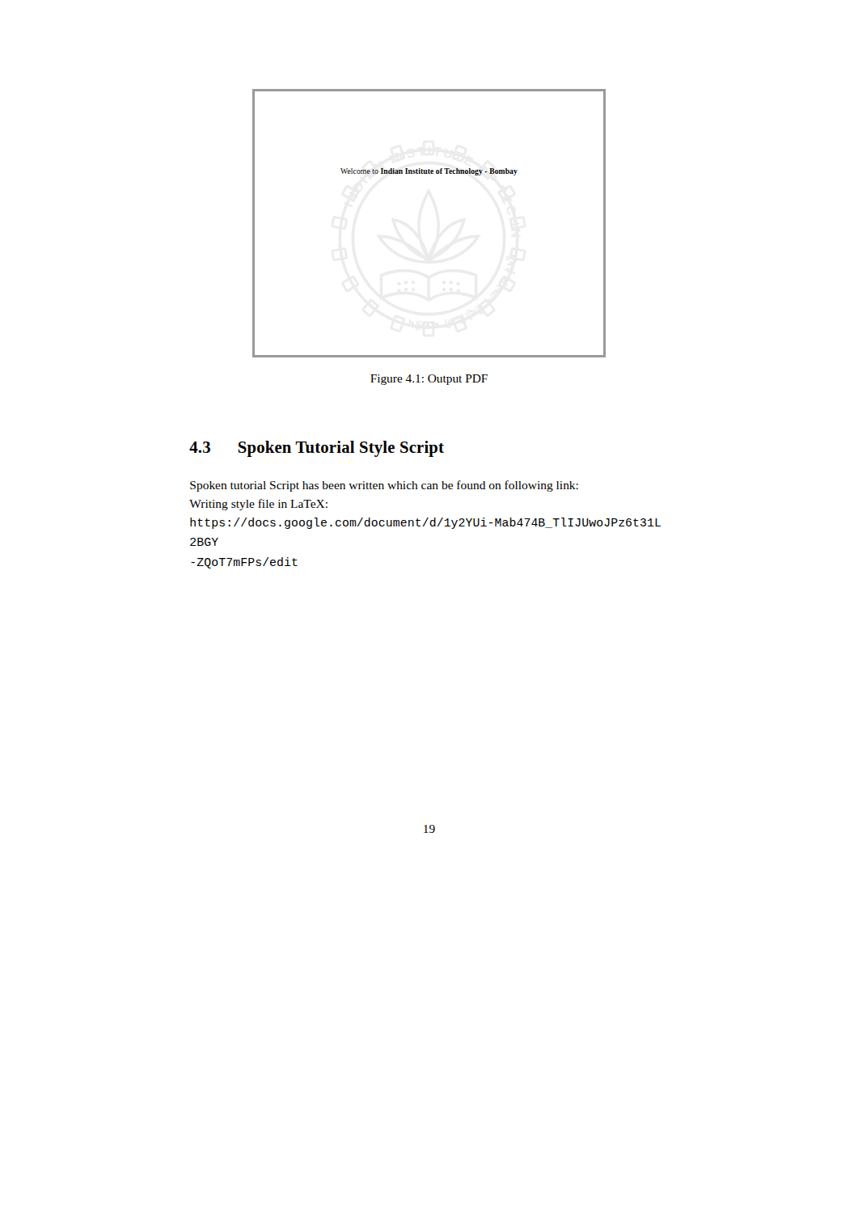Welcome to Indian Institute of Technology - Bombay
INDIAN INSTITUTE OF TECHNOLOGY BO मुंबई संस्थान प्रौद्योगिकी भारतीय
Figure 4.1: Output PDF
4.3 Spoken Tutorial Style Script
Spoken tutorial Script has been written which can be found on following link:
Writing style file in LaTeX:
https://docs.google.com/document/d/1y2YUi-Mab474B_TlIJUwoJPz6t31L2BGY
-ZQoT7mFPs/edit
19